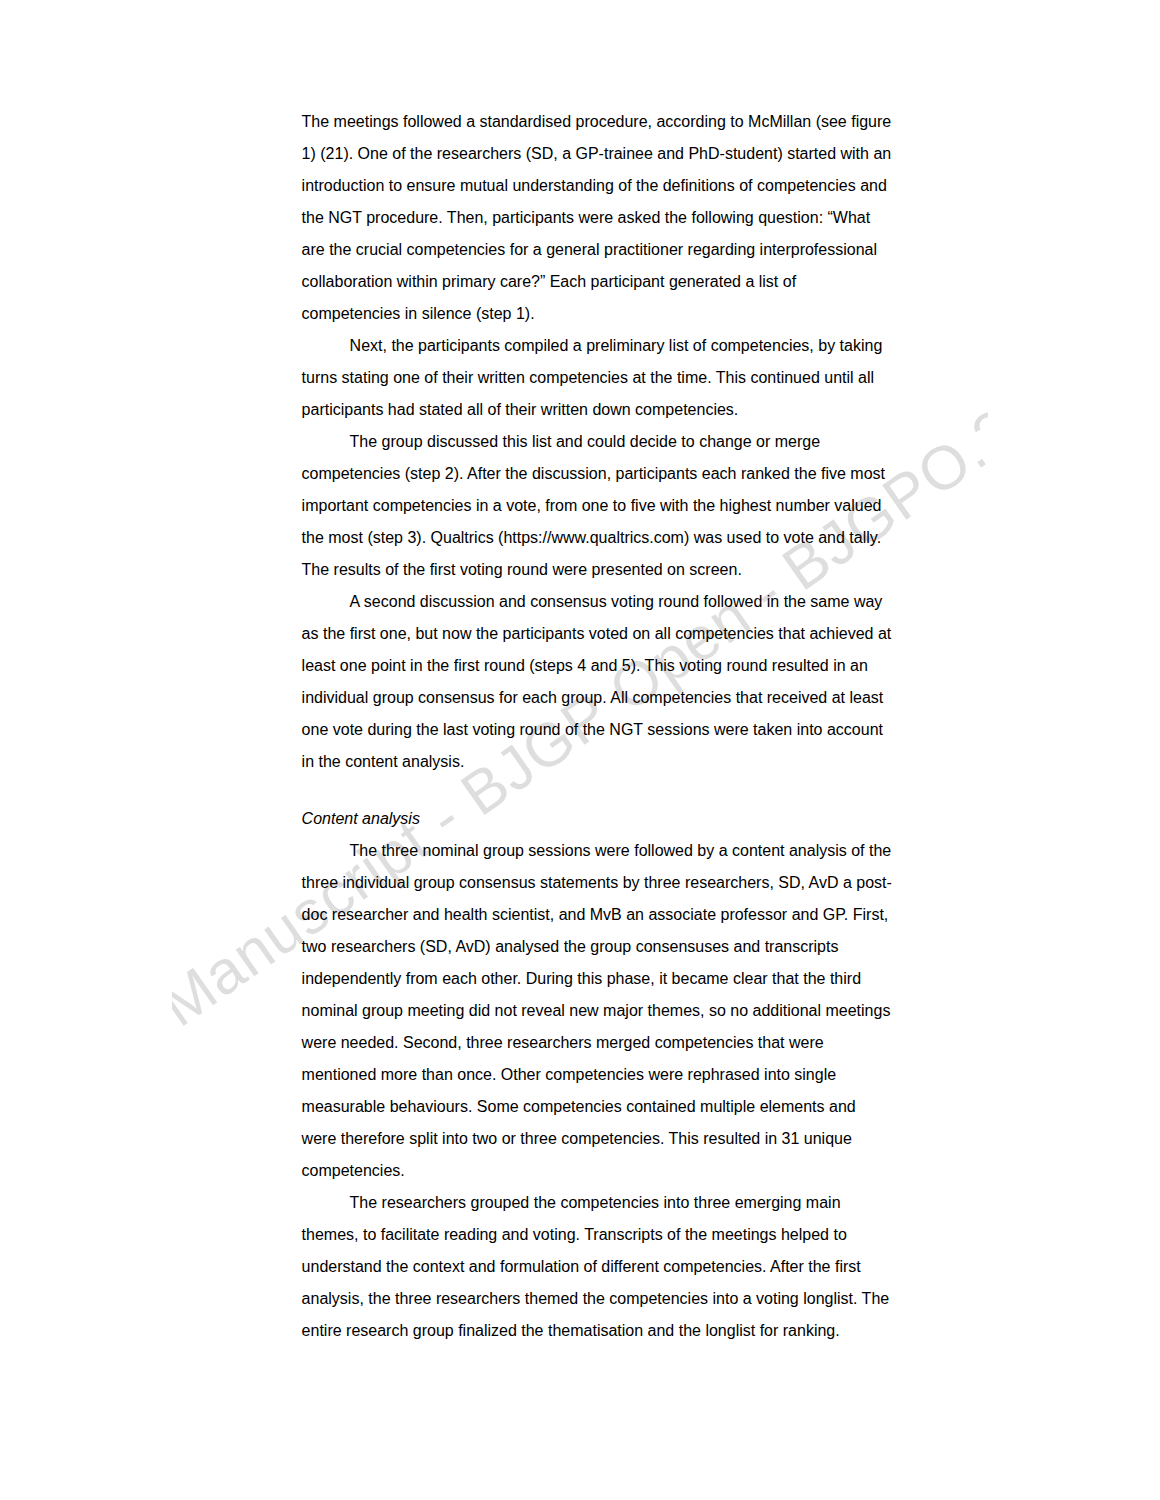Accepted Manuscript - BJGP Open - BJGPO.2021.0243
The meetings followed a standardised procedure, according to McMillan (see figure 1) (21). One of the researchers (SD, a GP-trainee and PhD-student) started with an introduction to ensure mutual understanding of the definitions of competencies and the NGT procedure. Then, participants were asked the following question: “What are the crucial competencies for a general practitioner regarding interprofessional collaboration within primary care?” Each participant generated a list of competencies in silence (step 1).
Next, the participants compiled a preliminary list of competencies, by taking turns stating one of their written competencies at the time. This continued until all participants had stated all of their written down competencies.
The group discussed this list and could decide to change or merge competencies (step 2). After the discussion, participants each ranked the five most important competencies in a vote, from one to five with the highest number valued the most (step 3). Qualtrics (https://www.qualtrics.com) was used to vote and tally. The results of the first voting round were presented on screen.
A second discussion and consensus voting round followed in the same way as the first one, but now the participants voted on all competencies that achieved at least one point in the first round (steps 4 and 5). This voting round resulted in an individual group consensus for each group. All competencies that received at least one vote during the last voting round of the NGT sessions were taken into account in the content analysis.
Content analysis
The three nominal group sessions were followed by a content analysis of the three individual group consensus statements by three researchers, SD, AvD a post-doc researcher and health scientist, and MvB an associate professor and GP. First, two researchers (SD, AvD) analysed the group consensuses and transcripts independently from each other. During this phase, it became clear that the third nominal group meeting did not reveal new major themes, so no additional meetings were needed. Second, three researchers merged competencies that were mentioned more than once. Other competencies were rephrased into single measurable behaviours. Some competencies contained multiple elements and were therefore split into two or three competencies. This resulted in 31 unique competencies.
The researchers grouped the competencies into three emerging main themes, to facilitate reading and voting. Transcripts of the meetings helped to understand the context and formulation of different competencies. After the first analysis, the three researchers themed the competencies into a voting longlist. The entire research group finalized the thematisation and the longlist for ranking.